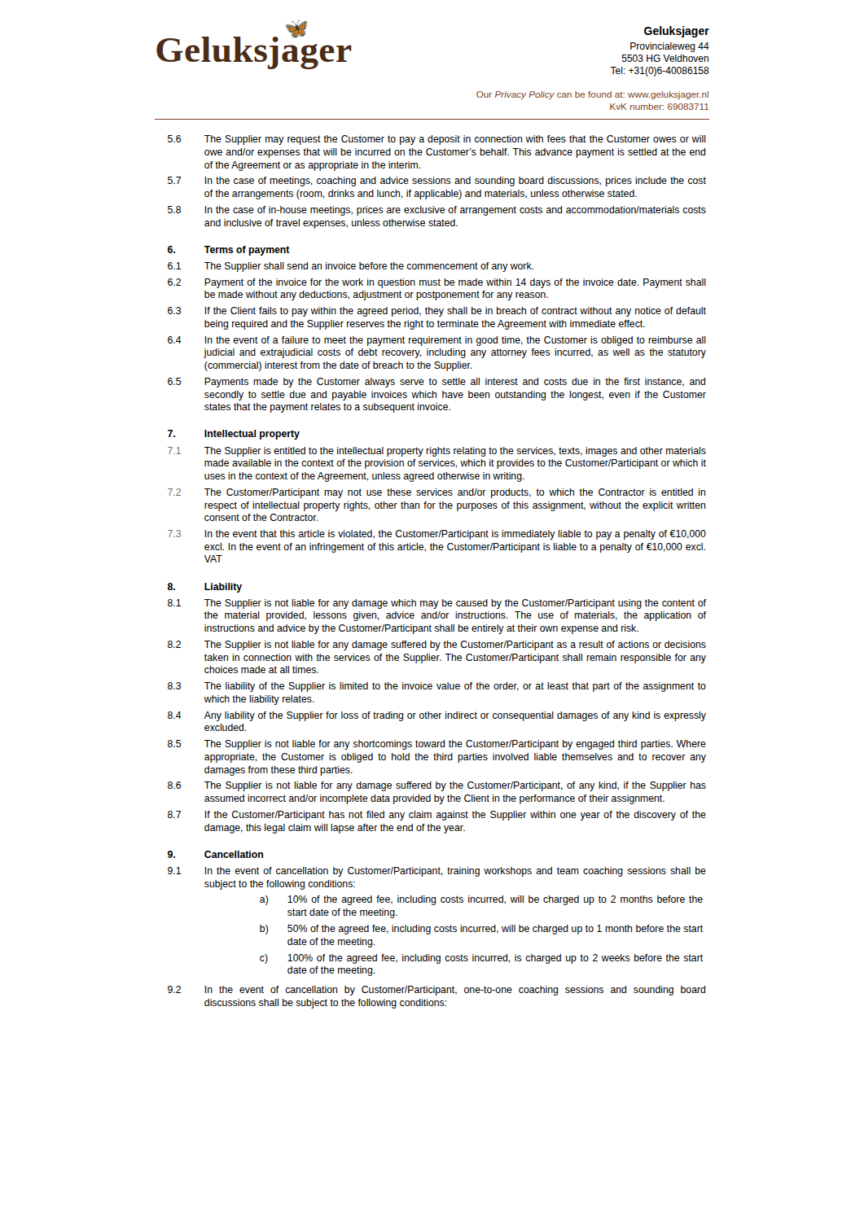🦋 Geluksjager
Geluksjager
Provincialeweg 44
5503 HG Veldhoven
Tel: +31(0)6-40086158
Our Privacy Policy can be found at: www.geluksjager.nl
KvK number: 69083711
5.6
The Supplier may request the Customer to pay a deposit in connection with fees that the Customer owes or will owe and/or expenses that will be incurred on the Customer’s behalf. This advance payment is settled at the end of the Agreement or as appropriate in the interim.
5.7
In the case of meetings, coaching and advice sessions and sounding board discussions, prices include the cost of the arrangements (room, drinks and lunch, if applicable) and materials, unless otherwise stated.
5.8
In the case of in-house meetings, prices are exclusive of arrangement costs and accommodation/materials costs and inclusive of travel expenses, unless otherwise stated.
6. Terms of payment
6.1
The Supplier shall send an invoice before the commencement of any work.
6.2
Payment of the invoice for the work in question must be made within 14 days of the invoice date. Payment shall be made without any deductions, adjustment or postponement for any reason.
6.3
If the Client fails to pay within the agreed period, they shall be in breach of contract without any notice of default being required and the Supplier reserves the right to terminate the Agreement with immediate effect.
6.4
In the event of a failure to meet the payment requirement in good time, the Customer is obliged to reimburse all judicial and extrajudicial costs of debt recovery, including any attorney fees incurred, as well as the statutory (commercial) interest from the date of breach to the Supplier.
6.5
Payments made by the Customer always serve to settle all interest and costs due in the first instance, and secondly to settle due and payable invoices which have been outstanding the longest, even if the Customer states that the payment relates to a subsequent invoice.
7. Intellectual property
7.1
The Supplier is entitled to the intellectual property rights relating to the services, texts, images and other materials made available in the context of the provision of services, which it provides to the Customer/Participant or which it uses in the context of the Agreement, unless agreed otherwise in writing.
7.2
The Customer/Participant may not use these services and/or products, to which the Contractor is entitled in respect of intellectual property rights, other than for the purposes of this assignment, without the explicit written consent of the Contractor.
7.3
In the event that this article is violated, the Customer/Participant is immediately liable to pay a penalty of €10,000 excl. In the event of an infringement of this article, the Customer/Participant is liable to a penalty of €10,000 excl. VAT
8. Liability
8.1
The Supplier is not liable for any damage which may be caused by the Customer/Participant using the content of the material provided, lessons given, advice and/or instructions. The use of materials, the application of instructions and advice by the Customer/Participant shall be entirely at their own expense and risk.
8.2
The Supplier is not liable for any damage suffered by the Customer/Participant as a result of actions or decisions taken in connection with the services of the Supplier. The Customer/Participant shall remain responsible for any choices made at all times.
8.3
The liability of the Supplier is limited to the invoice value of the order, or at least that part of the assignment to which the liability relates.
8.4
Any liability of the Supplier for loss of trading or other indirect or consequential damages of any kind is expressly excluded.
8.5
The Supplier is not liable for any shortcomings toward the Customer/Participant by engaged third parties. Where appropriate, the Customer is obliged to hold the third parties involved liable themselves and to recover any damages from these third parties.
8.6
The Supplier is not liable for any damage suffered by the Customer/Participant, of any kind, if the Supplier has assumed incorrect and/or incomplete data provided by the Client in the performance of their assignment.
8.7
If the Customer/Participant has not filed any claim against the Supplier within one year of the discovery of the damage, this legal claim will lapse after the end of the year.
9. Cancellation
9.1
In the event of cancellation by Customer/Participant, training workshops and team coaching sessions shall be subject to the following conditions:
a) 10% of the agreed fee, including costs incurred, will be charged up to 2 months before the start date of the meeting.
b) 50% of the agreed fee, including costs incurred, will be charged up to 1 month before the start date of the meeting.
c) 100% of the agreed fee, including costs incurred, is charged up to 2 weeks before the start date of the meeting.
9.2
In the event of cancellation by Customer/Participant, one-to-one coaching sessions and sounding board discussions shall be subject to the following conditions: